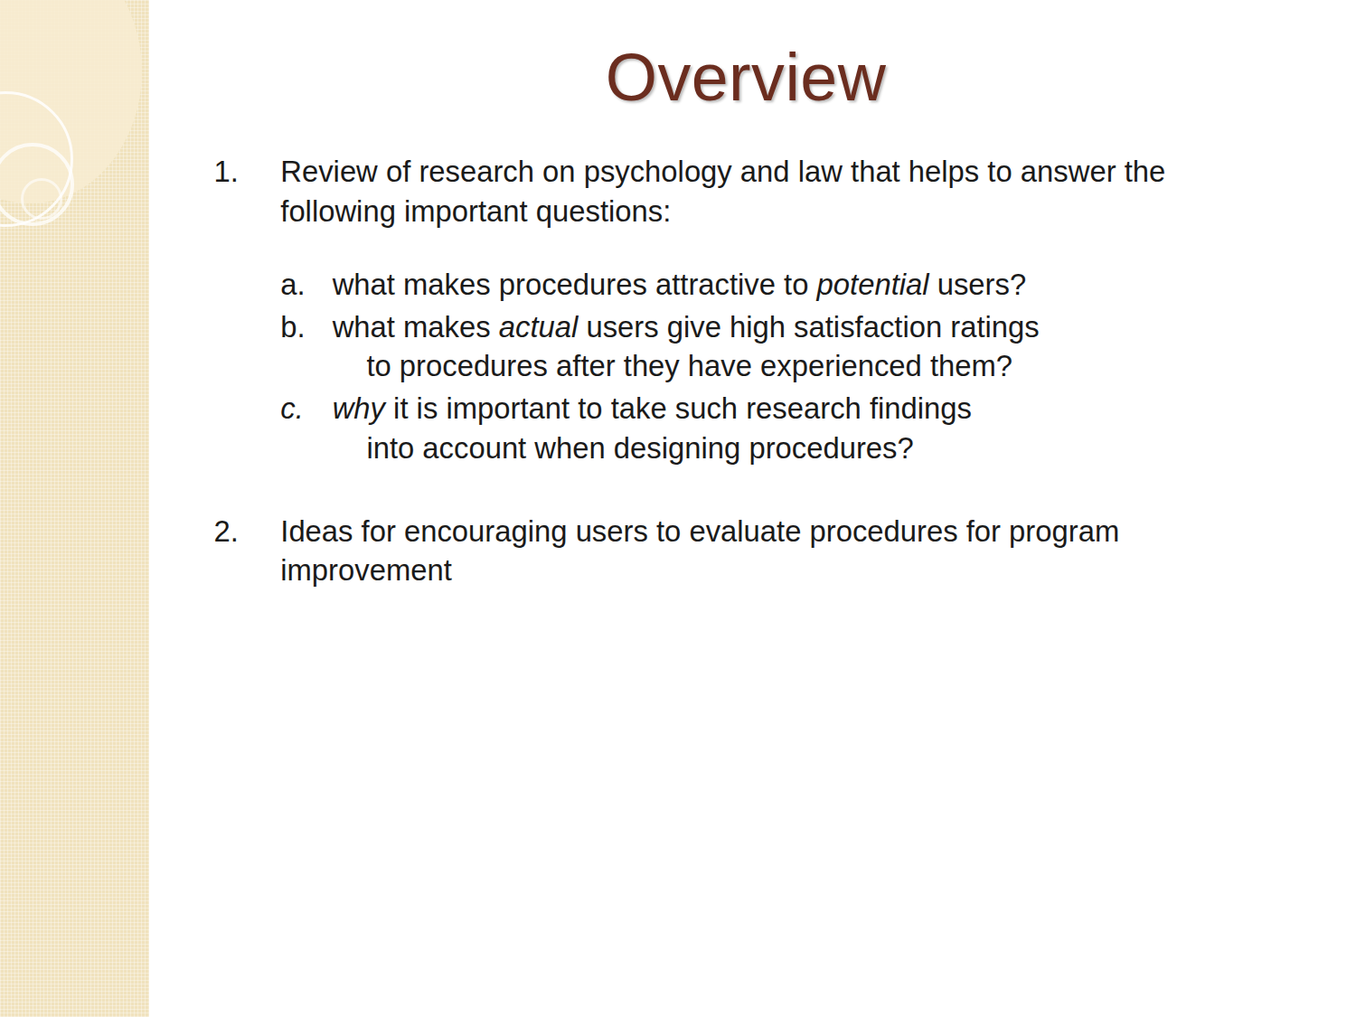Overview
Review of research on psychology and law that helps to answer the following important questions:
what makes procedures attractive to potential users?
what makes actual users give high satisfaction ratings to procedures after they have experienced them?
why it is important to take such research findings into account when designing procedures?
Ideas for encouraging users to evaluate procedures for program improvement